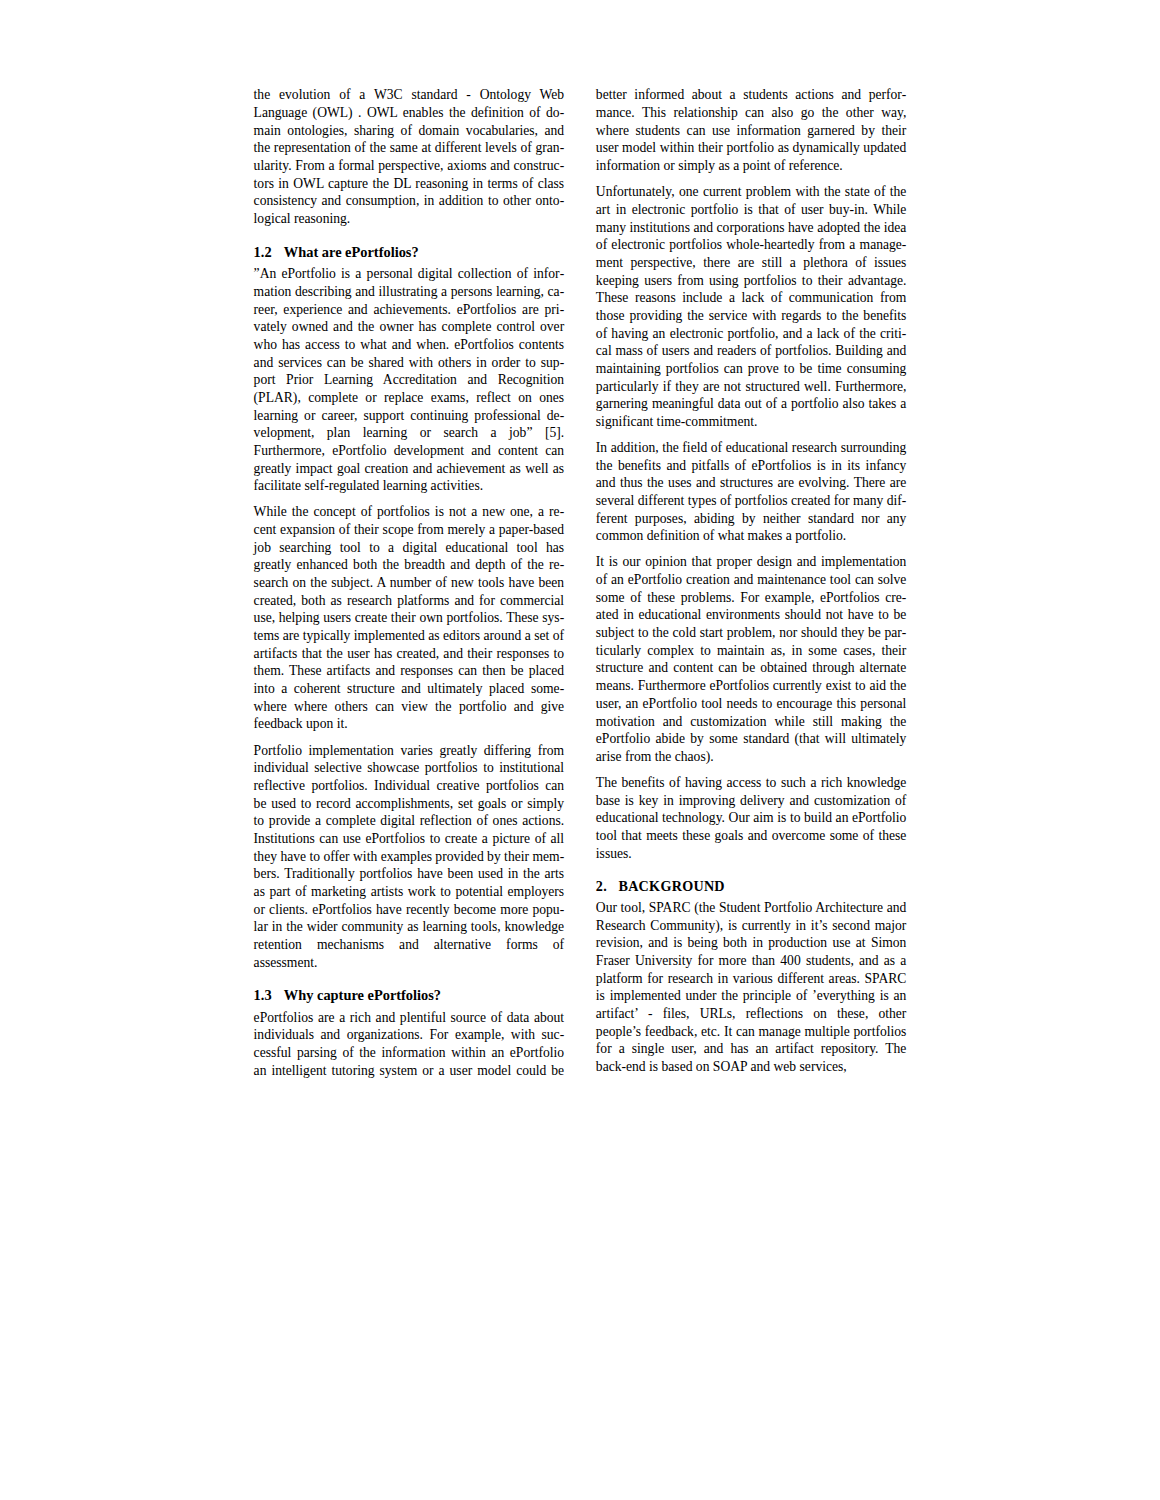the evolution of a W3C standard - Ontology Web Language (OWL) . OWL enables the definition of domain ontologies, sharing of domain vocabularies, and the representation of the same at different levels of granularity. From a formal perspective, axioms and constructors in OWL capture the DL reasoning in terms of class consistency and consumption, in addition to other ontological reasoning.
1.2 What are ePortfolios?
”An ePortfolio is a personal digital collection of information describing and illustrating a persons learning, career, experience and achievements. ePortfolios are privately owned and the owner has complete control over who has access to what and when. ePortfolios contents and services can be shared with others in order to support Prior Learning Accreditation and Recognition (PLAR), complete or replace exams, reflect on ones learning or career, support continuing professional development, plan learning or search a job” [5]. Furthermore, ePortfolio development and content can greatly impact goal creation and achievement as well as facilitate self-regulated learning activities.
While the concept of portfolios is not a new one, a recent expansion of their scope from merely a paper-based job searching tool to a digital educational tool has greatly enhanced both the breadth and depth of the research on the subject. A number of new tools have been created, both as research platforms and for commercial use, helping users create their own portfolios. These systems are typically implemented as editors around a set of artifacts that the user has created, and their responses to them. These artifacts and responses can then be placed into a coherent structure and ultimately placed somewhere where others can view the portfolio and give feedback upon it.
Portfolio implementation varies greatly differing from individual selective showcase portfolios to institutional reflective portfolios. Individual creative portfolios can be used to record accomplishments, set goals or simply to provide a complete digital reflection of ones actions. Institutions can use ePortfolios to create a picture of all they have to offer with examples provided by their members. Traditionally portfolios have been used in the arts as part of marketing artists work to potential employers or clients. ePortfolios have recently become more popular in the wider community as learning tools, knowledge retention mechanisms and alternative forms of assessment.
1.3 Why capture ePortfolios?
ePortfolios are a rich and plentiful source of data about individuals and organizations. For example, with successful parsing of the information within an ePortfolio an intelligent tutoring system or a user model could be better informed about a students actions and performance. This relationship can also go the other way, where students can use information garnered by their user model within their portfolio as dynamically updated information or simply as a point of reference.
Unfortunately, one current problem with the state of the art in electronic portfolio is that of user buy-in. While many institutions and corporations have adopted the idea of electronic portfolios whole-heartedly from a management perspective, there are still a plethora of issues keeping users from using portfolios to their advantage. These reasons include a lack of communication from those providing the service with regards to the benefits of having an electronic portfolio, and a lack of the critical mass of users and readers of portfolios. Building and maintaining portfolios can prove to be time consuming particularly if they are not structured well. Furthermore, garnering meaningful data out of a portfolio also takes a significant time-commitment.
In addition, the field of educational research surrounding the benefits and pitfalls of ePortfolios is in its infancy and thus the uses and structures are evolving. There are several different types of portfolios created for many different purposes, abiding by neither standard nor any common definition of what makes a portfolio.
It is our opinion that proper design and implementation of an ePortfolio creation and maintenance tool can solve some of these problems. For example, ePortfolios created in educational environments should not have to be subject to the cold start problem, nor should they be particularly complex to maintain as, in some cases, their structure and content can be obtained through alternate means. Furthermore ePortfolios currently exist to aid the user, an ePortfolio tool needs to encourage this personal motivation and customization while still making the ePortfolio abide by some standard (that will ultimately arise from the chaos).
The benefits of having access to such a rich knowledge base is key in improving delivery and customization of educational technology. Our aim is to build an ePortfolio tool that meets these goals and overcome some of these issues.
2. BACKGROUND
Our tool, SPARC (the Student Portfolio Architecture and Research Community), is currently in it’s second major revision, and is being both in production use at Simon Fraser University for more than 400 students, and as a platform for research in various different areas. SPARC is implemented under the principle of ’everything is an artifact’ - files, URLs, reflections on these, other people’s feedback, etc. It can manage multiple portfolios for a single user, and has an artifact repository. The back-end is based on SOAP and web services,